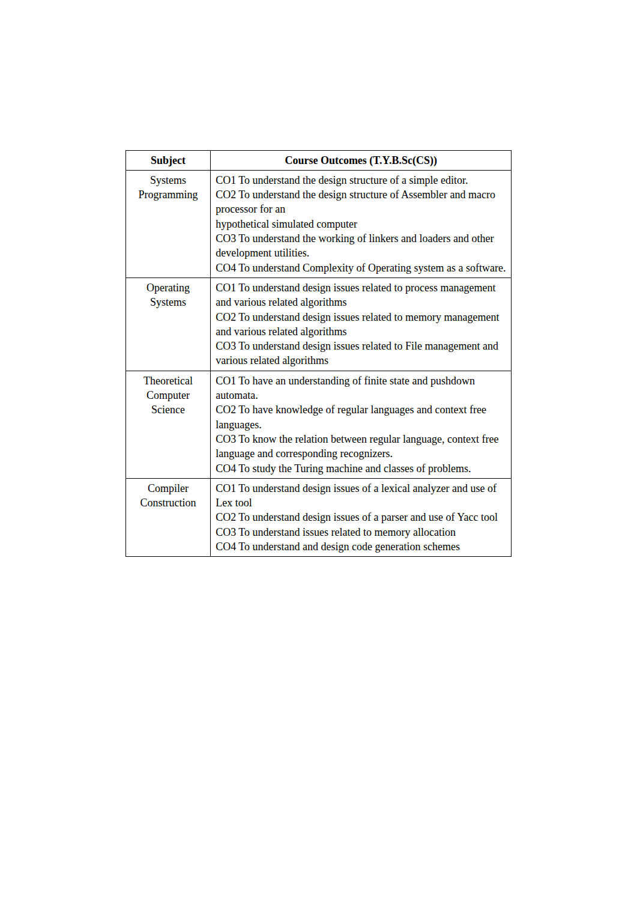| Subject | Course Outcomes (T.Y.B.Sc(CS)) |
| --- | --- |
| Systems Programming | CO1 To understand the design structure of a simple editor. CO2 To understand the design structure of Assembler and macro processor for an hypothetical simulated computer CO3 To understand the working of linkers and loaders and other development utilities. CO4 To understand Complexity of Operating system as a software. |
| Operating Systems | CO1 To understand design issues related to process management and various related algorithms CO2 To understand design issues related to memory management and various related algorithms CO3 To understand design issues related to File management and various related algorithms |
| Theoretical Computer Science | CO1 To have an understanding of finite state and pushdown automata. CO2 To have knowledge of regular languages and context free languages. CO3 To know the relation between regular language, context free language and corresponding recognizers. CO4 To study the Turing machine and classes of problems. |
| Compiler Construction | CO1 To understand design issues of a lexical analyzer and use of Lex tool CO2 To understand design issues of a parser and use of Yacc tool CO3 To understand issues related to memory allocation CO4 To understand and design code generation schemes |